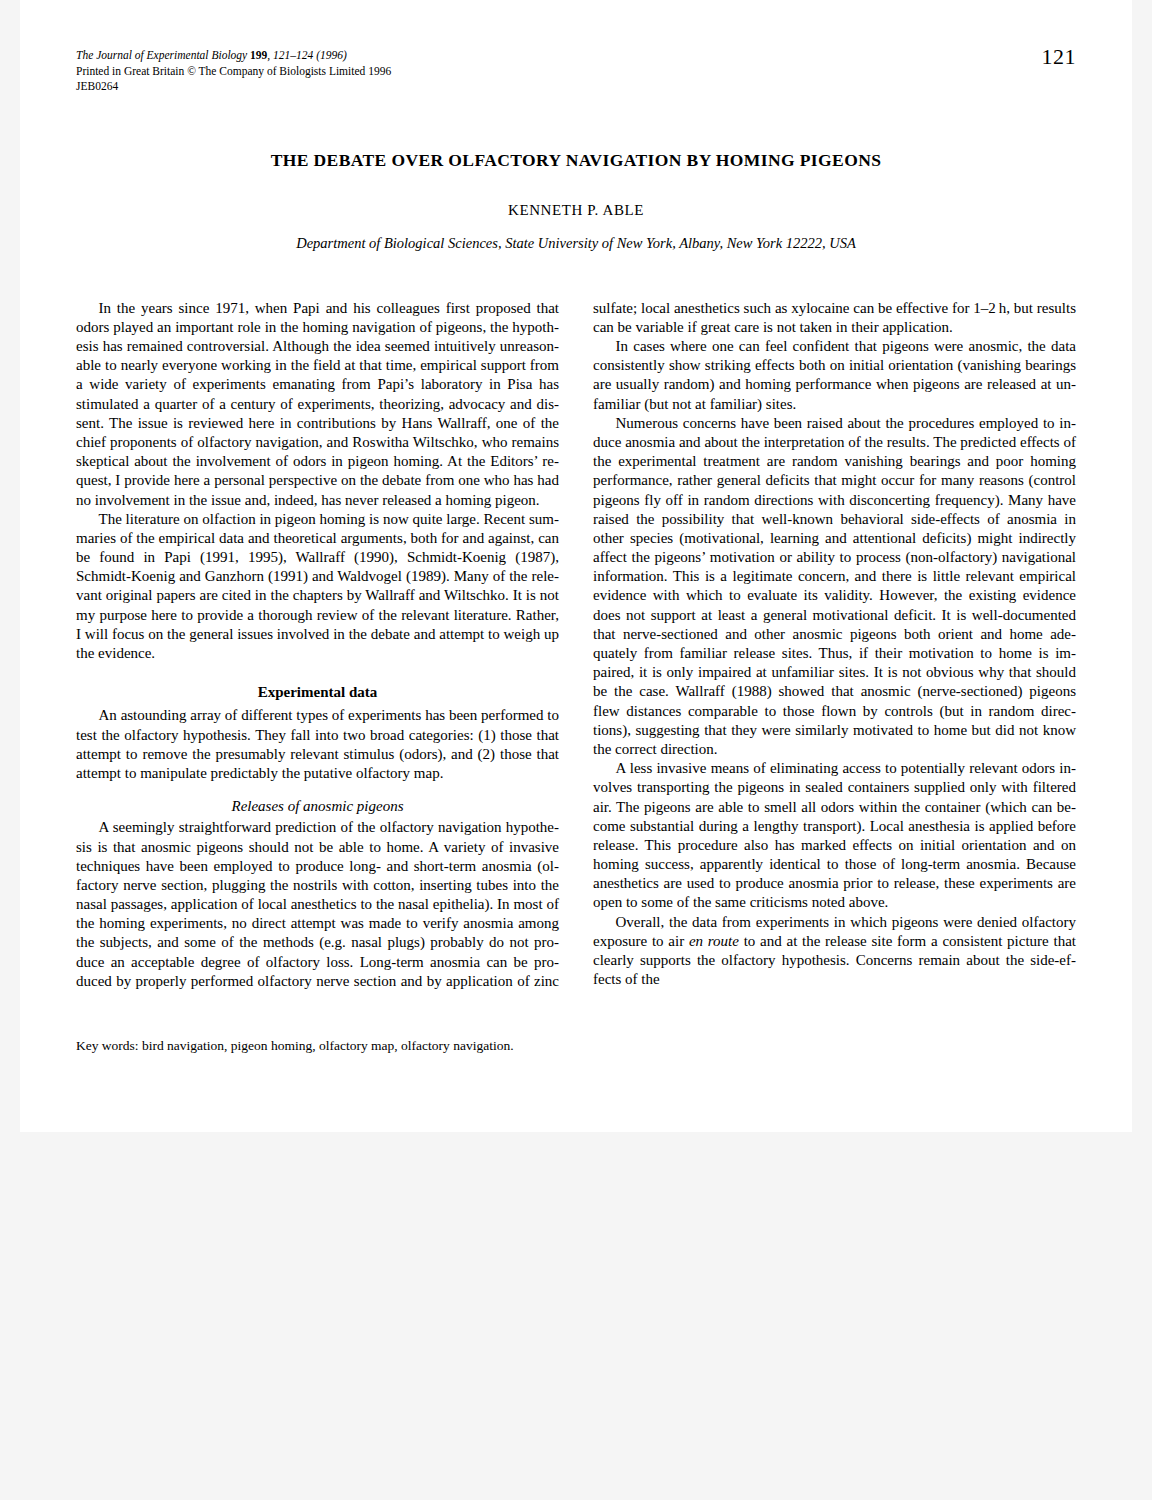121
The Journal of Experimental Biology 199, 121–124 (1996)
Printed in Great Britain © The Company of Biologists Limited 1996
JEB0264
THE DEBATE OVER OLFACTORY NAVIGATION BY HOMING PIGEONS
KENNETH P. ABLE
Department of Biological Sciences, State University of New York, Albany, New York 12222, USA
In the years since 1971, when Papi and his colleagues first proposed that odors played an important role in the homing navigation of pigeons, the hypothesis has remained controversial. Although the idea seemed intuitively unreasonable to nearly everyone working in the field at that time, empirical support from a wide variety of experiments emanating from Papi’s laboratory in Pisa has stimulated a quarter of a century of experiments, theorizing, advocacy and dissent. The issue is reviewed here in contributions by Hans Wallraff, one of the chief proponents of olfactory navigation, and Roswitha Wiltschko, who remains skeptical about the involvement of odors in pigeon homing. At the Editors’ request, I provide here a personal perspective on the debate from one who has had no involvement in the issue and, indeed, has never released a homing pigeon.
The literature on olfaction in pigeon homing is now quite large. Recent summaries of the empirical data and theoretical arguments, both for and against, can be found in Papi (1991, 1995), Wallraff (1990), Schmidt-Koenig (1987), Schmidt-Koenig and Ganzhorn (1991) and Waldvogel (1989). Many of the relevant original papers are cited in the chapters by Wallraff and Wiltschko. It is not my purpose here to provide a thorough review of the relevant literature. Rather, I will focus on the general issues involved in the debate and attempt to weigh up the evidence.
Experimental data
An astounding array of different types of experiments has been performed to test the olfactory hypothesis. They fall into two broad categories: (1) those that attempt to remove the presumably relevant stimulus (odors), and (2) those that attempt to manipulate predictably the putative olfactory map.
Releases of anosmic pigeons
A seemingly straightforward prediction of the olfactory navigation hypothesis is that anosmic pigeons should not be able to home. A variety of invasive techniques have been employed to produce long- and short-term anosmia (olfactory nerve section, plugging the nostrils with cotton, inserting tubes into the nasal passages, application of local anesthetics to the nasal epithelia). In most of the homing experiments, no direct attempt was made to verify anosmia among the subjects, and some of the methods (e.g. nasal plugs) probably do not produce an acceptable degree of olfactory loss. Long-term anosmia can be produced by properly performed olfactory nerve section and by application of zinc sulfate; local anesthetics such as xylocaine can be effective for 1–2 h, but results can be variable if great care is not taken in their application.
In cases where one can feel confident that pigeons were anosmic, the data consistently show striking effects both on initial orientation (vanishing bearings are usually random) and homing performance when pigeons are released at unfamiliar (but not at familiar) sites.
Numerous concerns have been raised about the procedures employed to induce anosmia and about the interpretation of the results. The predicted effects of the experimental treatment are random vanishing bearings and poor homing performance, rather general deficits that might occur for many reasons (control pigeons fly off in random directions with disconcerting frequency). Many have raised the possibility that well-known behavioral side-effects of anosmia in other species (motivational, learning and attentional deficits) might indirectly affect the pigeons’ motivation or ability to process (non-olfactory) navigational information. This is a legitimate concern, and there is little relevant empirical evidence with which to evaluate its validity. However, the existing evidence does not support at least a general motivational deficit. It is well-documented that nerve-sectioned and other anosmic pigeons both orient and home adequately from familiar release sites. Thus, if their motivation to home is impaired, it is only impaired at unfamiliar sites. It is not obvious why that should be the case. Wallraff (1988) showed that anosmic (nerve-sectioned) pigeons flew distances comparable to those flown by controls (but in random directions), suggesting that they were similarly motivated to home but did not know the correct direction.
A less invasive means of eliminating access to potentially relevant odors involves transporting the pigeons in sealed containers supplied only with filtered air. The pigeons are able to smell all odors within the container (which can become substantial during a lengthy transport). Local anesthesia is applied before release. This procedure also has marked effects on initial orientation and on homing success, apparently identical to those of long-term anosmia. Because anesthetics are used to produce anosmia prior to release, these experiments are open to some of the same criticisms noted above.
Overall, the data from experiments in which pigeons were denied olfactory exposure to air en route to and at the release site form a consistent picture that clearly supports the olfactory hypothesis. Concerns remain about the side-effects of the
Key words: bird navigation, pigeon homing, olfactory map, olfactory navigation.